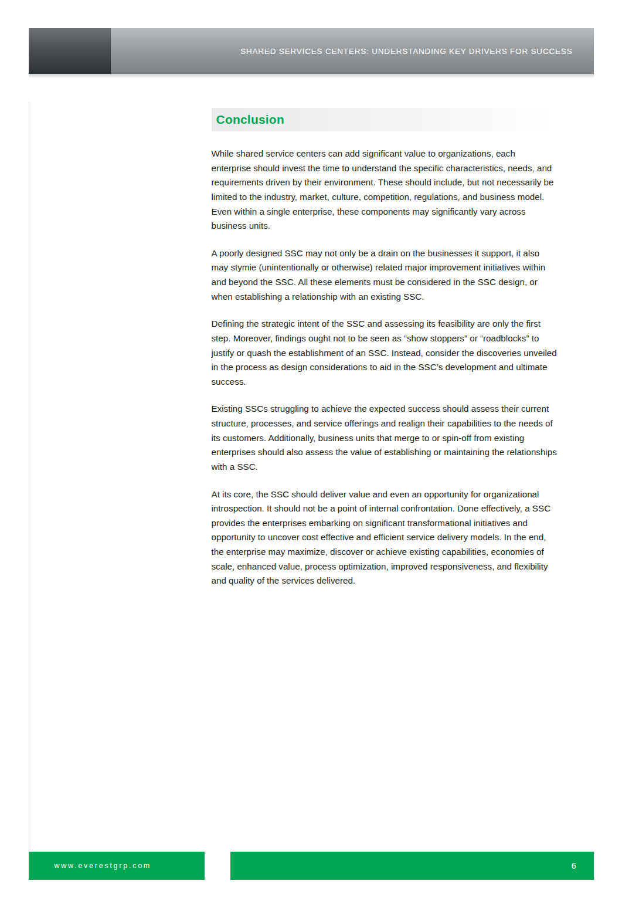Shared Services Centers: Understanding Key Drivers for Success
Conclusion
While shared service centers can add significant value to organizations, each enterprise should invest the time to understand the specific characteristics, needs, and requirements driven by their environment. These should include, but not necessarily be limited to the industry, market, culture, competition, regulations, and business model. Even within a single enterprise, these components may significantly vary across business units.
A poorly designed SSC may not only be a drain on the businesses it support, it also may stymie (unintentionally or otherwise) related major improvement initiatives within and beyond the SSC. All these elements must be considered in the SSC design, or when establishing a relationship with an existing SSC.
Defining the strategic intent of the SSC and assessing its feasibility are only the first step. Moreover, findings ought not to be seen as “show stoppers” or “roadblocks” to justify or quash the establishment of an SSC. Instead, consider the discoveries unveiled in the process as design considerations to aid in the SSC’s development and ultimate success.
Existing SSCs struggling to achieve the expected success should assess their current structure, processes, and service offerings and realign their capabilities to the needs of its customers. Additionally, business units that merge to or spin-off from existing enterprises should also assess the value of establishing or maintaining the relationships with a SSC.
At its core, the SSC should deliver value and even an opportunity for organizational introspection. It should not be a point of internal confrontation. Done effectively, a SSC provides the enterprises embarking on significant transformational initiatives and opportunity to uncover cost effective and efficient service delivery models. In the end, the enterprise may maximize, discover or achieve existing capabilities, economies of scale, enhanced value, process optimization, improved responsiveness, and flexibility and quality of the services delivered.
www.everestgrp.com
6